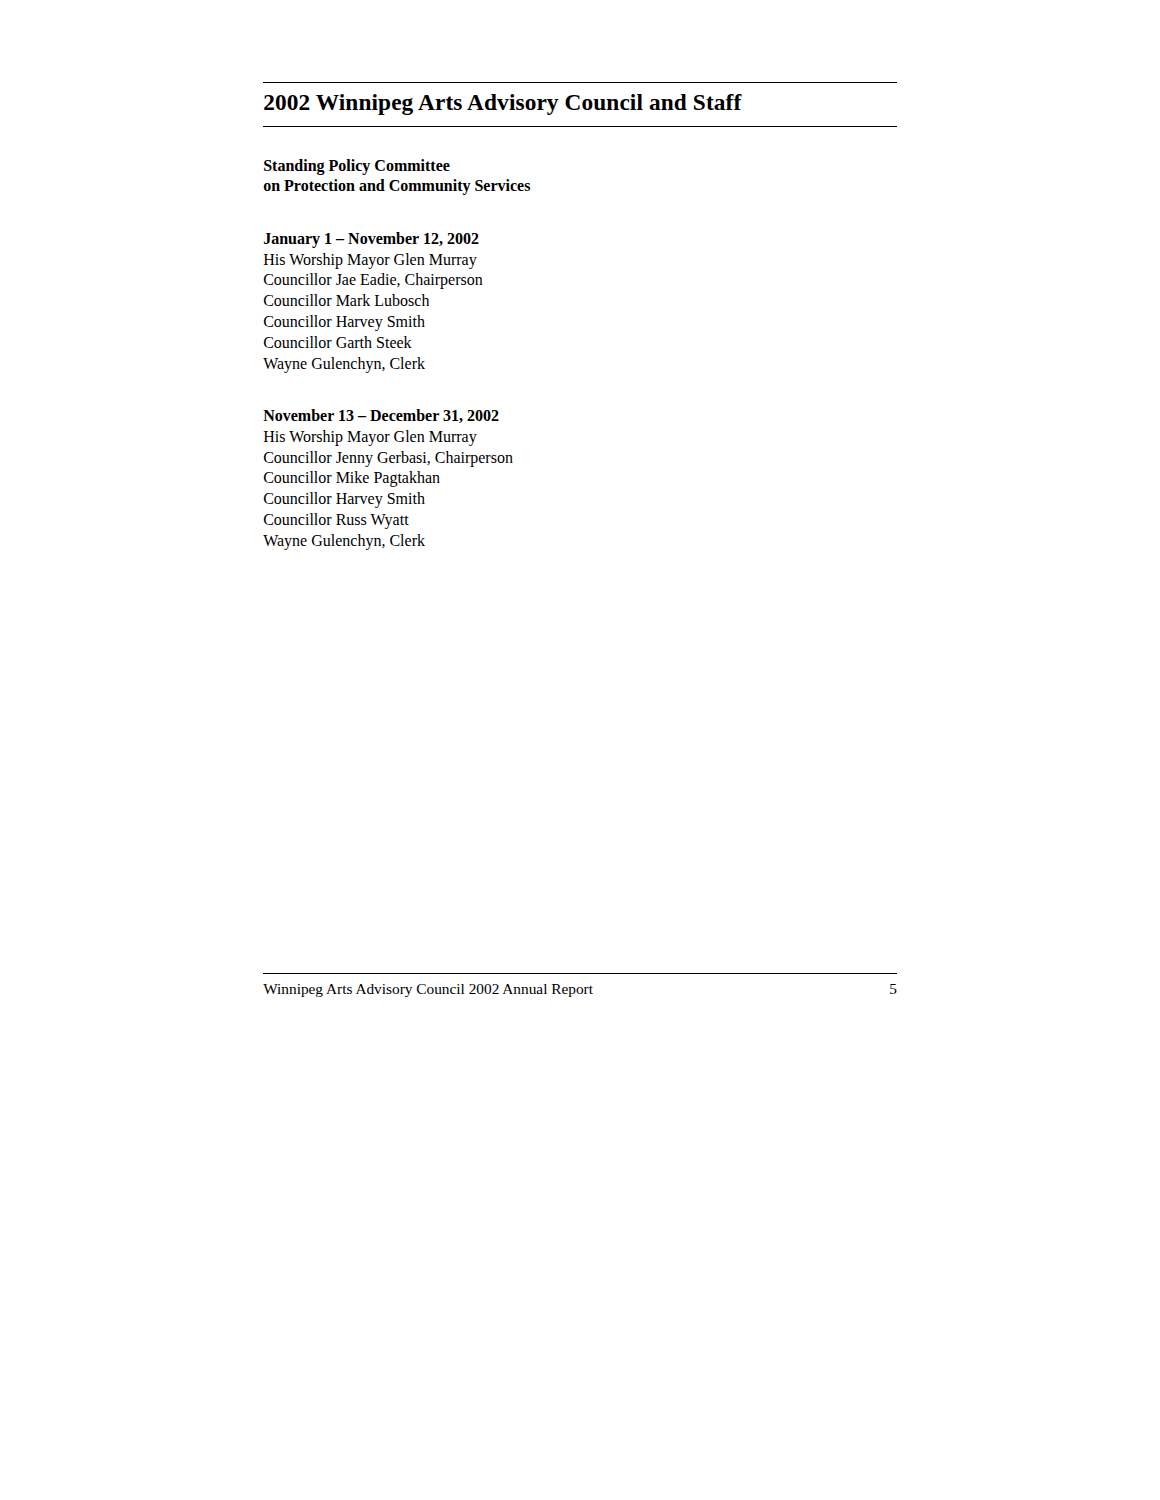2002 Winnipeg Arts Advisory Council and Staff
Standing Policy Committee
on Protection and Community Services
January 1 – November 12, 2002
His Worship Mayor Glen Murray
Councillor Jae Eadie, Chairperson
Councillor Mark Lubosch
Councillor Harvey Smith
Councillor Garth Steek
Wayne Gulenchyn, Clerk
November 13 – December 31, 2002
His Worship Mayor Glen Murray
Councillor Jenny Gerbasi, Chairperson
Councillor Mike Pagtakhan
Councillor Harvey Smith
Councillor Russ Wyatt
Wayne Gulenchyn, Clerk
Winnipeg Arts Advisory Council 2002 Annual Report 5